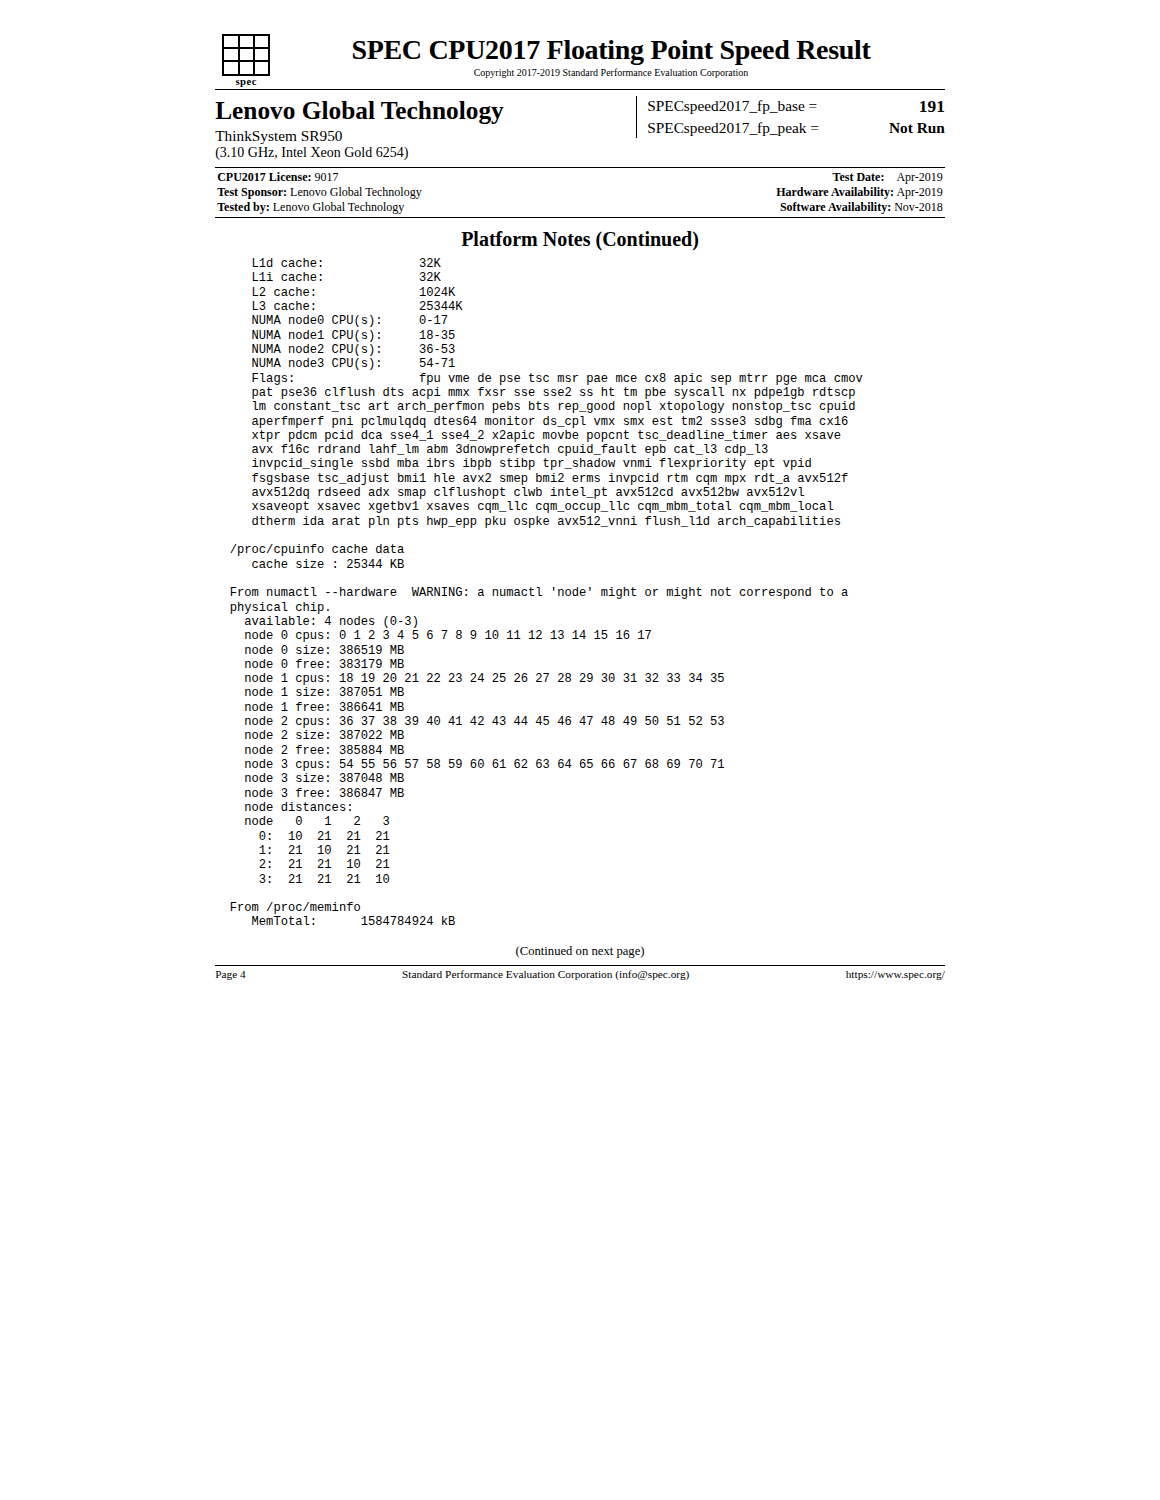spec
SPEC CPU2017 Floating Point Speed Result
Copyright 2017-2019 Standard Performance Evaluation Corporation
Lenovo Global Technology
ThinkSystem SR950
(3.10 GHz, Intel Xeon Gold 6254)
| SPECspeed2017_fp_base = | 191 |
| SPECspeed2017_fp_peak = | Not Run |
| CPU2017 License: 9017 | Test Date: Apr-2019 |
| Test Sponsor: Lenovo Global Technology | Hardware Availability: Apr-2019 |
| Tested by: Lenovo Global Technology | Software Availability: Nov-2018 |
Platform Notes (Continued)
     L1d cache:             32K
     L1i cache:             32K
     L2 cache:              1024K
     L3 cache:              25344K
     NUMA node0 CPU(s):     0-17
     NUMA node1 CPU(s):     18-35
     NUMA node2 CPU(s):     36-53
     NUMA node3 CPU(s):     54-71
     Flags:                 fpu vme de pse tsc msr pae mce cx8 apic sep mtrr pge mca cmov
     pat pse36 clflush dts acpi mmx fxsr sse sse2 ss ht tm pbe syscall nx pdpe1gb rdtscp
     lm constant_tsc art arch_perfmon pebs bts rep_good nopl xtopology nonstop_tsc cpuid
     aperfmperf pni pclmulqdq dtes64 monitor ds_cpl vmx smx est tm2 ssse3 sdbg fma cx16
     xtpr pdcm pcid dca sse4_1 sse4_2 x2apic movbe popcnt tsc_deadline_timer aes xsave
     avx f16c rdrand lahf_lm abm 3dnowprefetch cpuid_fault epb cat_l3 cdp_l3
     invpcid_single ssbd mba ibrs ibpb stibp tpr_shadow vnmi flexpriority ept vpid
     fsgsbase tsc_adjust bmi1 hle avx2 smep bmi2 erms invpcid rtm cqm mpx rdt_a avx512f
     avx512dq rdseed adx smap clflushopt clwb intel_pt avx512cd avx512bw avx512vl
     xsaveopt xsavec xgetbv1 xsaves cqm_llc cqm_occup_llc cqm_mbm_total cqm_mbm_local
     dtherm ida arat pln pts hwp_epp pku ospke avx512_vnni flush_l1d arch_capabilities

  /proc/cpuinfo cache data
     cache size : 25344 KB

  From numactl --hardware  WARNING: a numactl 'node' might or might not correspond to a
  physical chip.
    available: 4 nodes (0-3)
    node 0 cpus: 0 1 2 3 4 5 6 7 8 9 10 11 12 13 14 15 16 17
    node 0 size: 386519 MB
    node 0 free: 383179 MB
    node 1 cpus: 18 19 20 21 22 23 24 25 26 27 28 29 30 31 32 33 34 35
    node 1 size: 387051 MB
    node 1 free: 386641 MB
    node 2 cpus: 36 37 38 39 40 41 42 43 44 45 46 47 48 49 50 51 52 53
    node 2 size: 387022 MB
    node 2 free: 385884 MB
    node 3 cpus: 54 55 56 57 58 59 60 61 62 63 64 65 66 67 68 69 70 71
    node 3 size: 387048 MB
    node 3 free: 386847 MB
    node distances:
    node   0   1   2   3
      0:  10  21  21  21
      1:  21  10  21  21
      2:  21  21  10  21
      3:  21  21  21  10

  From /proc/meminfo
     MemTotal:      1584784924 kB
(Continued on next page)
Page 4
Standard Performance Evaluation Corporation (info@spec.org)
https://www.spec.org/